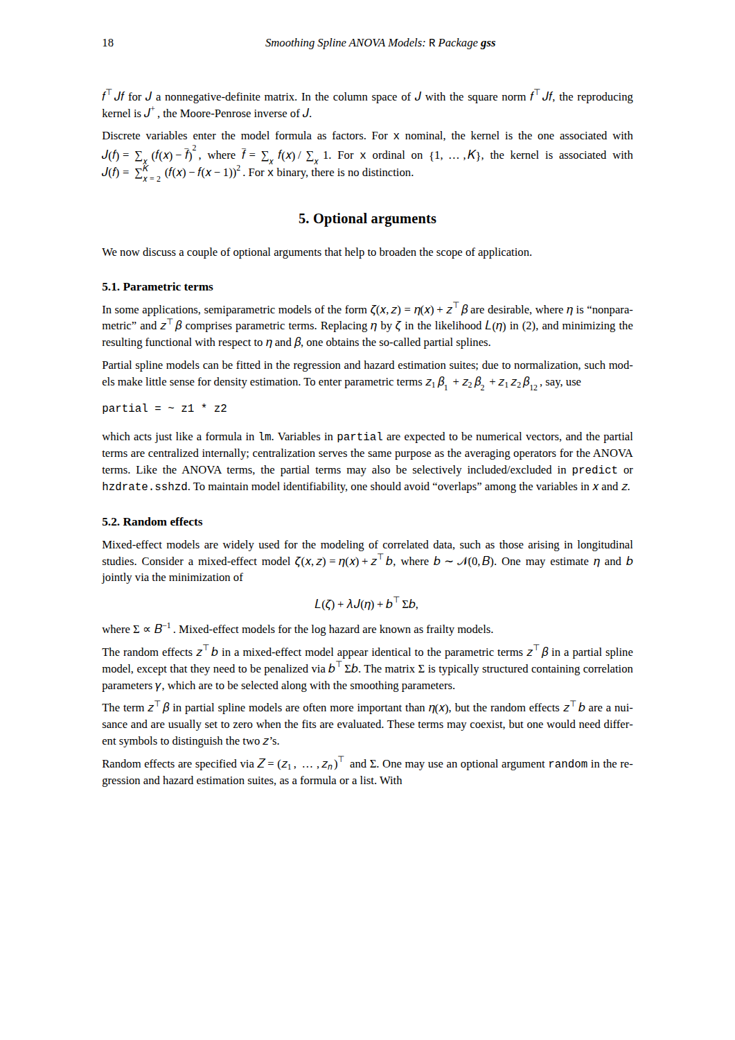18 Smoothing Spline ANOVA Models: R Package gss
f⊤Jf for J a nonnegative-definite matrix. In the column space of J with the square norm f⊤Jf, the reproducing kernel is J+, the Moore-Penrose inverse of J.
Discrete variables enter the model formula as factors. For x nominal, the kernel is the one associated with J(f)=∑x(f(x)−f¯)2, where f¯=∑xf(x)/∑x1. For x ordinal on {1,…,K}, the kernel is associated with J(f)=∑x=2K(f(x)−f(x−1))2. For x binary, there is no distinction.
5. Optional arguments
We now discuss a couple of optional arguments that help to broaden the scope of application.
5.1. Parametric terms
In some applications, semiparametric models of the form ζ(x,z)=η(x)+z⊤β are desirable, where η is “nonparametric” and z⊤β comprises parametric terms. Replacing η by ζ in the likelihood L(η) in (2), and minimizing the resulting functional with respect to η and β, one obtains the so-called partial splines.
Partial spline models can be fitted in the regression and hazard estimation suites; due to normalization, such models make little sense for density estimation. To enter parametric terms z1β1+z2β2+z1z2β12, say, use
partial = ~ z1 * z2
which acts just like a formula in lm. Variables in partial are expected to be numerical vectors, and the partial terms are centralized internally; centralization serves the same purpose as the averaging operators for the ANOVA terms. Like the ANOVA terms, the partial terms may also be selectively included/excluded in predict or hzdrate.sshzd. To maintain model identifiability, one should avoid “overlaps” among the variables in x and z.
5.2. Random effects
Mixed-effect models are widely used for the modeling of correlated data, such as those arising in longitudinal studies. Consider a mixed-effect model ζ(x,z)=η(x)+z⊤b, where b∼𝒩(0,B). One may estimate η and b jointly via the minimization of
L(ζ) + λJ(η) + b⊤Σb ,
where Σ∝B−1. Mixed-effect models for the log hazard are known as frailty models.
The random effects z⊤b in a mixed-effect model appear identical to the parametric terms z⊤β in a partial spline model, except that they need to be penalized via b⊤Σb. The matrix Σ is typically structured containing correlation parameters γ, which are to be selected along with the smoothing parameters.
The term z⊤β in partial spline models are often more important than η(x), but the random effects z⊤b are a nuisance and are usually set to zero when the fits are evaluated. These terms may coexist, but one would need different symbols to distinguish the two z’s.
Random effects are specified via Z=(z1,…,zn)⊤ and Σ. One may use an optional argument random in the regression and hazard estimation suites, as a formula or a list. With